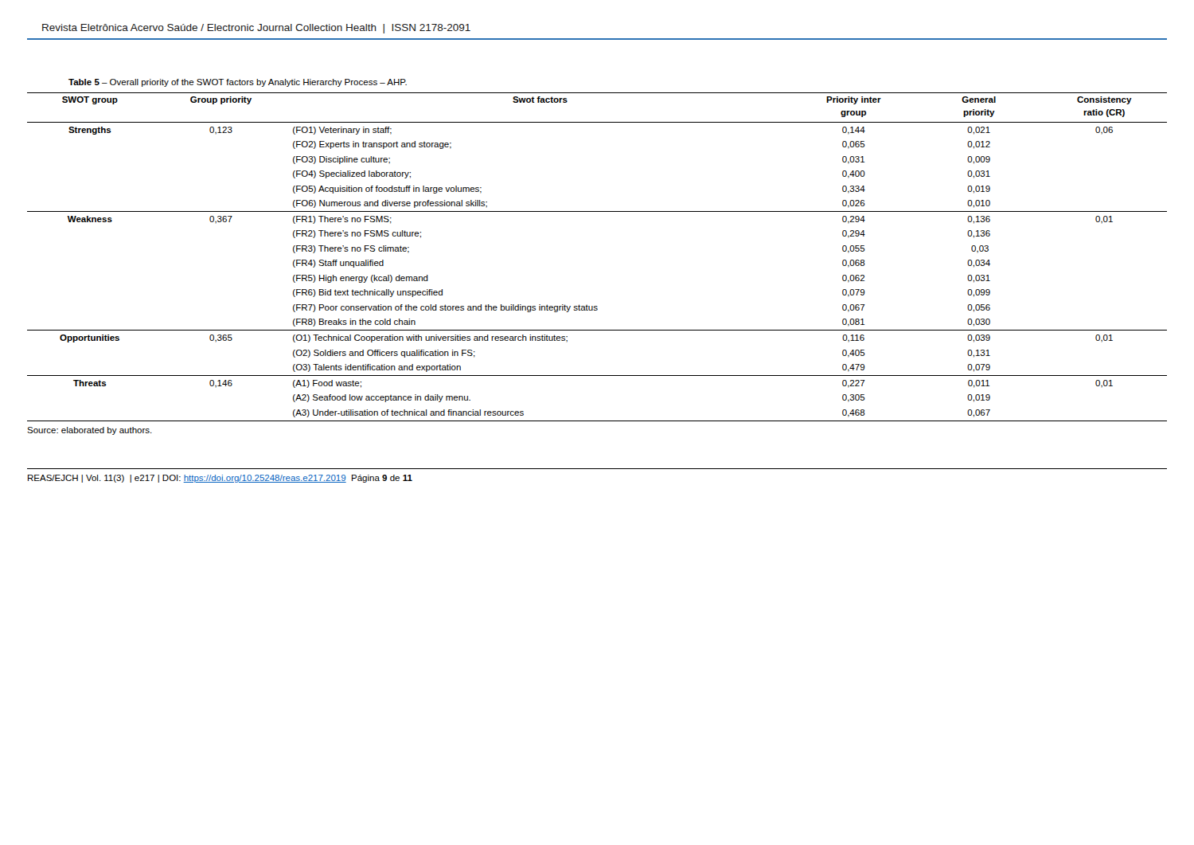Revista Eletrônica Acervo Saúde / Electronic Journal Collection Health | ISSN 2178-2091
Table 5 – Overall priority of the SWOT factors by Analytic Hierarchy Process – AHP.
| SWOT group | Group priority | Swot factors | Priority inter | General | Consistency |
| --- | --- | --- | --- | --- | --- |
| | | | group | priority | ratio (CR) |
| Strengths | 0,123 | (FO1) Veterinary in staff; | 0,144 | 0,021 | 0,06 |
| | | (FO2) Experts in transport and storage; | 0,065 | 0,012 | |
| | | (FO3) Discipline culture; | 0,031 | 0,009 | |
| | | (FO4) Specialized laboratory; | 0,400 | 0,031 | |
| | | (FO5) Acquisition of foodstuff in large volumes; | 0,334 | 0,019 | |
| | | (FO6) Numerous and diverse professional skills; | 0,026 | 0,010 | |
| Weakness | 0,367 | (FR1) There’s no FSMS; | 0,294 | 0,136 | 0,01 |
| | | (FR2) There’s no FSMS culture; | 0,294 | 0,136 | |
| | | (FR3) There’s no FS climate; | 0,055 | 0,03 | |
| | | (FR4) Staff unqualified | 0,068 | 0,034 | |
| | | (FR5) High energy (kcal) demand | 0,062 | 0,031 | |
| | | (FR6) Bid text technically unspecified | 0,079 | 0,099 | |
| | | (FR7) Poor conservation of the cold stores and the buildings integrity status | 0,067 | 0,056 | |
| | | (FR8) Breaks in the cold chain | 0,081 | 0,030 | |
| Opportunities | 0,365 | (O1) Technical Cooperation with universities and research institutes; | 0,116 | 0,039 | 0,01 |
| | | (O2) Soldiers and Officers qualification in FS; | 0,405 | 0,131 | |
| | | (O3) Talents identification and exportation | 0,479 | 0,079 | |
| Threats | 0,146 | (A1) Food waste; | 0,227 | 0,011 | 0,01 |
| | | (A2) Seafood low acceptance in daily menu. | 0,305 | 0,019 | |
| | | (A3) Under-utilisation of technical and financial resources | 0,468 | 0,067 | |
Source: elaborated by authors.
REAS/EJCH | Vol. 11(3) | e217 | DOI: https://doi.org/10.25248/reas.e217.2019 Página 9 de 11